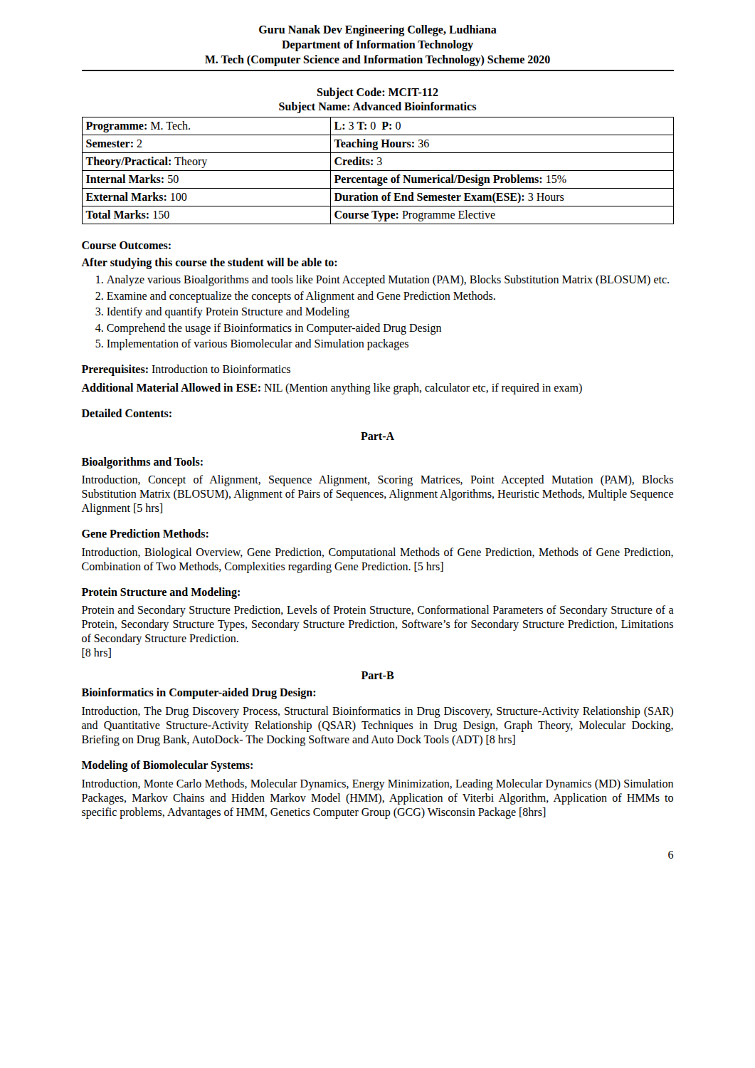Guru Nanak Dev Engineering College, Ludhiana
Department of Information Technology
M. Tech (Computer Science and Information Technology) Scheme 2020
Subject Code: MCIT-112
Subject Name: Advanced Bioinformatics
| Programme: M. Tech. | L: 3 T: 0 P: 0 |
| Semester: 2 | Teaching Hours: 36 |
| Theory/Practical: Theory | Credits: 3 |
| Internal Marks: 50 | Percentage of Numerical/Design Problems: 15% |
| External Marks: 100 | Duration of End Semester Exam(ESE): 3 Hours |
| Total Marks: 150 | Course Type: Programme Elective |
Course Outcomes:
After studying this course the student will be able to:
Analyze various Bioalgorithms and tools like Point Accepted Mutation (PAM), Blocks Substitution Matrix (BLOSUM) etc.
Examine and conceptualize the concepts of Alignment and Gene Prediction Methods.
Identify and quantify Protein Structure and Modeling
Comprehend the usage if Bioinformatics in Computer-aided Drug Design
Implementation of various Biomolecular and Simulation packages
Prerequisites: Introduction to Bioinformatics
Additional Material Allowed in ESE: NIL (Mention anything like graph, calculator etc, if required in exam)
Detailed Contents:
Part-A
Bioalgorithms and Tools:
Introduction, Concept of Alignment, Sequence Alignment, Scoring Matrices, Point Accepted Mutation (PAM), Blocks Substitution Matrix (BLOSUM), Alignment of Pairs of Sequences, Alignment Algorithms, Heuristic Methods, Multiple Sequence Alignment [5 hrs]
Gene Prediction Methods:
Introduction, Biological Overview, Gene Prediction, Computational Methods of Gene Prediction, Methods of Gene Prediction, Combination of Two Methods, Complexities regarding Gene Prediction. [5 hrs]
Protein Structure and Modeling:
Protein and Secondary Structure Prediction, Levels of Protein Structure, Conformational Parameters of Secondary Structure of a Protein, Secondary Structure Types, Secondary Structure Prediction, Software’s for Secondary Structure Prediction, Limitations of Secondary Structure Prediction.
[8 hrs]
Part-B
Bioinformatics in Computer-aided Drug Design:
Introduction, The Drug Discovery Process, Structural Bioinformatics in Drug Discovery, Structure-Activity Relationship (SAR) and Quantitative Structure-Activity Relationship (QSAR) Techniques in Drug Design, Graph Theory, Molecular Docking, Briefing on Drug Bank, AutoDock- The Docking Software and Auto Dock Tools (ADT) [8 hrs]
Modeling of Biomolecular Systems:
Introduction, Monte Carlo Methods, Molecular Dynamics, Energy Minimization, Leading Molecular Dynamics (MD) Simulation Packages, Markov Chains and Hidden Markov Model (HMM), Application of Viterbi Algorithm, Application of HMMs to specific problems, Advantages of HMM, Genetics Computer Group (GCG) Wisconsin Package [8hrs]
6